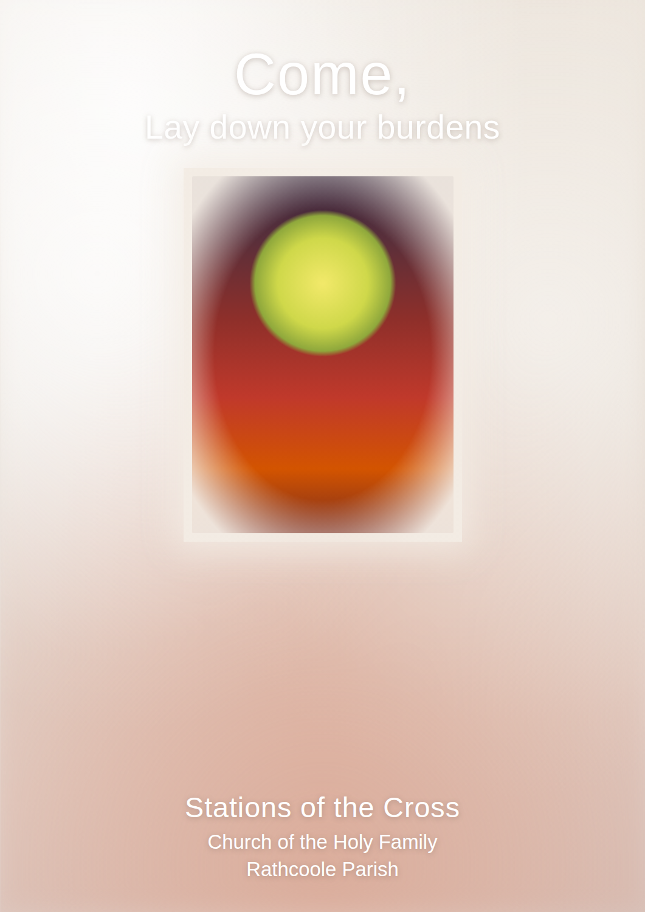Come, Lay down your burdens
Painting of the crucified Christ with a golden halo
Stations of the Cross Church of the Holy Family Rathcoole Parish